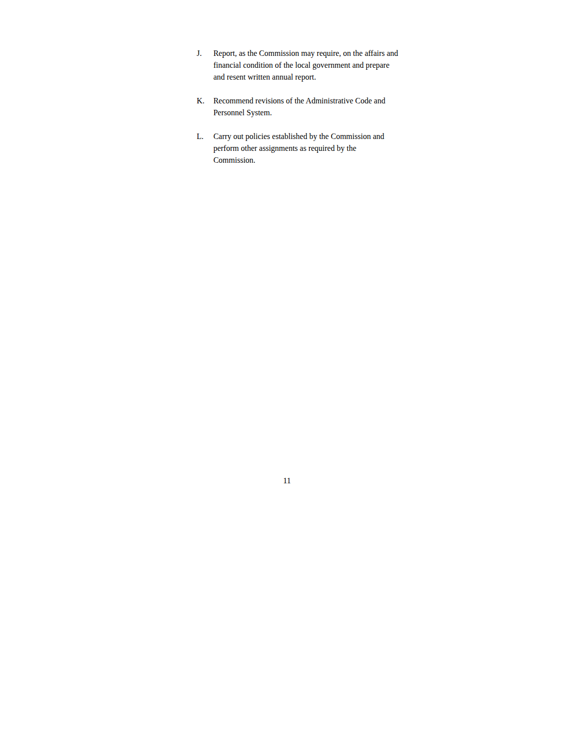J. Report, as the Commission may require, on the affairs and financial condition of the local government and prepare and resent written annual report.
K. Recommend revisions of the Administrative Code and Personnel System.
L. Carry out policies established by the Commission and perform other assignments as required by the Commission.
11